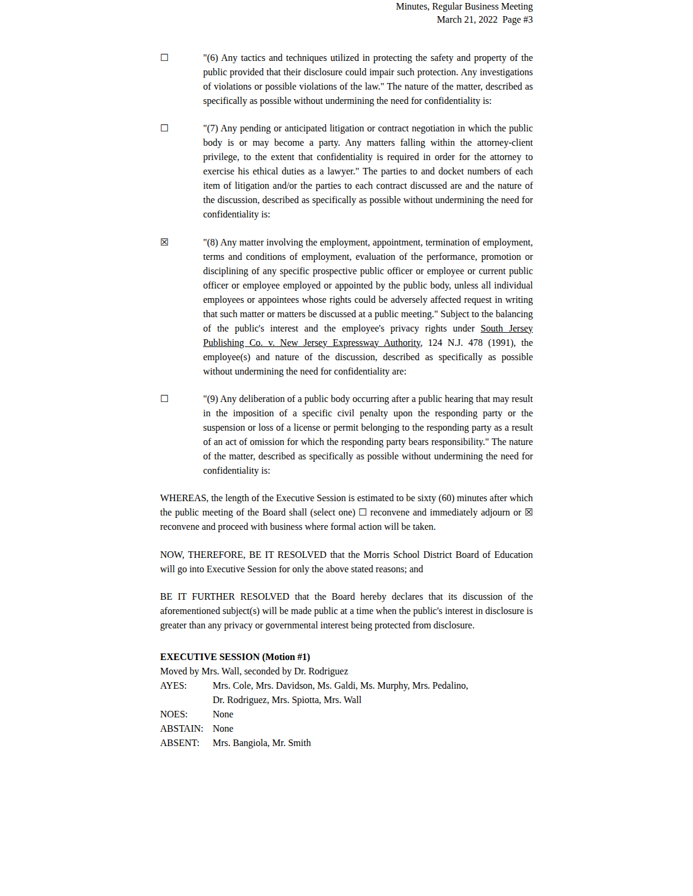Minutes, Regular Business Meeting
March 21, 2022 Page #3
☐
"(6) Any tactics and techniques utilized in protecting the safety and property of the public provided that their disclosure could impair such protection. Any investigations of violations or possible violations of the law." The nature of the matter, described as specifically as possible without undermining the need for confidentiality is:
☐
"(7) Any pending or anticipated litigation or contract negotiation in which the public body is or may become a party. Any matters falling within the attorney-client privilege, to the extent that confidentiality is required in order for the attorney to exercise his ethical duties as a lawyer." The parties to and docket numbers of each item of litigation and/or the parties to each contract discussed are and the nature of the discussion, described as specifically as possible without undermining the need for confidentiality is:
☒
"(8) Any matter involving the employment, appointment, termination of employment, terms and conditions of employment, evaluation of the performance, promotion or disciplining of any specific prospective public officer or employee or current public officer or employee employed or appointed by the public body, unless all individual employees or appointees whose rights could be adversely affected request in writing that such matter or matters be discussed at a public meeting." Subject to the balancing of the public's interest and the employee's privacy rights under South Jersey Publishing Co. v. New Jersey Expressway Authority, 124 N.J. 478 (1991), the employee(s) and nature of the discussion, described as specifically as possible without undermining the need for confidentiality are:
☐
"(9) Any deliberation of a public body occurring after a public hearing that may result in the imposition of a specific civil penalty upon the responding party or the suspension or loss of a license or permit belonging to the responding party as a result of an act of omission for which the responding party bears responsibility." The nature of the matter, described as specifically as possible without undermining the need for confidentiality is:
WHEREAS, the length of the Executive Session is estimated to be sixty (60) minutes after which the public meeting of the Board shall (select one) ☐ reconvene and immediately adjourn or ☒ reconvene and proceed with business where formal action will be taken.
NOW, THEREFORE, BE IT RESOLVED that the Morris School District Board of Education will go into Executive Session for only the above stated reasons; and
BE IT FURTHER RESOLVED that the Board hereby declares that its discussion of the aforementioned subject(s) will be made public at a time when the public's interest in disclosure is greater than any privacy or governmental interest being protected from disclosure.
EXECUTIVE SESSION (Motion #1)
Moved by Mrs. Wall, seconded by Dr. Rodriguez
| AYES: | Mrs. Cole, Mrs. Davidson, Ms. Galdi, Ms. Murphy, Mrs. Pedalino, Dr. Rodriguez, Mrs. Spiotta, Mrs. Wall |
| NOES: | None |
| ABSTAIN: | None |
| ABSENT: | Mrs. Bangiola, Mr. Smith |